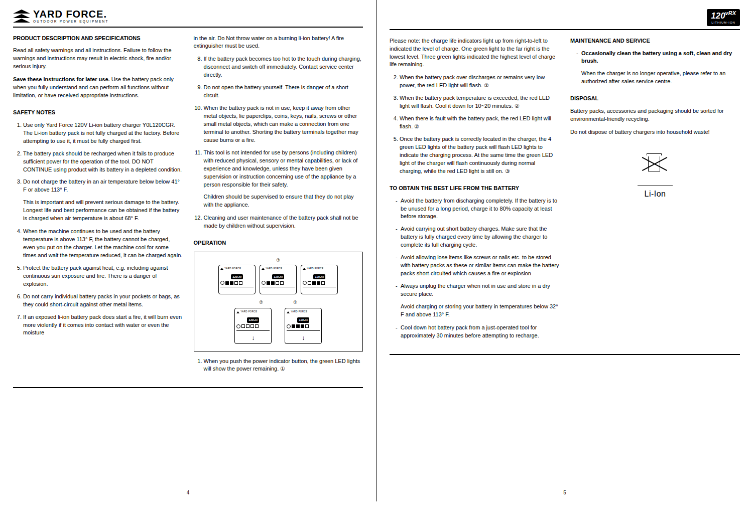YARD FORCE.
OUTDOOR POWER EQUIPMENT
PRODUCT DESCRIPTION AND SPECIFICATIONS
Read all safety warnings and all instructions. Failure to follow the warnings and instructions may result in electric shock, fire and/or serious injury.
Save these instructions for later use. Use the battery pack only when you fully understand and can perform all functions without limitation, or have received appropriate instructions.
SAFETY NOTES
Use only Yard Force 120V Li-ion battery charger Y0L120CGR. The Li-ion battery pack is not fully charged at the factory. Before attempting to use it, it must be fully charged first.
The battery pack should be recharged when it fails to produce sufficient power for the operation of the tool. DO NOT CONTINUE using product with its battery in a depleted condition.
Do not charge the battery in an air temperature below below 41° F or above 113° F.
This is important and will prevent serious damage to the battery. Longest life and best performance can be obtained if the battery is charged when air temperature is about 68° F.
When the machine continues to be used and the battery temperature is above 113° F, the battery cannot be charged, even you put on the charger. Let the machine cool for some times and wait the temperature reduced, it can be charged again.
Protect the battery pack against heat, e.g. including against continuous sun exposure and fire. There is a danger of explosion.
Do not carry individual battery packs in your pockets or bags, as they could short-circuit against other metal items.
If an exposed li-ion battery pack does start a fire, it will burn even more violently if it comes into contact with water or even the moisture
in the air. Do Not throw water on a burning li-ion battery! A fire extinguisher must be used.
If the battery pack becomes too hot to the touch during charging, disconnect and switch off immediately. Contact service center directly.
Do not open the battery yourself. There is danger of a short circuit.
When the battery pack is not in use, keep it away from other metal objects, lie paperclips, coins, keys, nails, screws or other small metal objects, which can make a connection from one terminal to another. Shorting the battery terminals together may cause burns or a fire.
This tool is not intended for use by persons (including children) with reduced physical, sensory or mental capabilities, or lack of experience and knowledge, unless they have been given supervision or instruction concerning use of the appliance by a person responsible for their safety.
Children should be supervised to ensure that they do not play with the appliance.
Cleaning and user maintenance of the battery pack shall not be made by children without supervision.
OPERATION
③
YARD FORCE
120vRX
YARD FORCE
120vRX
YARD FORCE
120vRX
② ①
YARD FORCE
120vRX
↓
YARD FORCE
120vRX
↓
When you push the power indicator button, the green LED lights will show the power remaining. ①
4
120vRX
LITHIUM-ION
Please note: the charge life indicators light up from right-to-left to indicated the level of charge. One green light to the far right is the lowest level. Three green lights indicated the highest level of charge life remaining.
When the battery pack over discharges or remains very low power, the red LED light will flash. ②
When the battery pack temperature is exceeded, the red LED light will flash. Cool it down for 10~20 minutes. ②
When there is fault with the battery pack, the red LED light will flash. ②
Once the battery pack is correctly located in the charger, the 4 green LED lights of the battery pack will flash LED lights to indicate the charging process. At the same time the green LED light of the charger will flash continuously during normal charging, while the red LED light is still on. ③
TO OBTAIN THE BEST LIFE FROM THE BATTERY
Avoid the battery from discharging completely. If the battery is to be unused for a long period, charge it to 80% capacity at least before storage.
Avoid carrying out short battery charges. Make sure that the battery is fully charged every time by allowing the charger to complete its full charging cycle.
Avoid allowing lose items like screws or nails etc. to be stored with battery packs as these or similar items can make the battery packs short-circuited which causes a fire or explosion
Always unplug the charger when not in use and store in a dry secure place.
Avoid charging or storing your battery in temperatures below 32° F and above 113° F.
Cool down hot battery pack from a just-operated tool for approximately 30 minutes before attempting to recharge.
MAINTENANCE AND SERVICE
Occasionally clean the battery using a soft, clean and dry brush.
When the charger is no longer operative, please refer to an authorized after-sales service centre.
DISPOSAL
Battery packs, accessories and packaging should be sorted for environmental-friendly recycling.
Do not dispose of battery chargers into household waste!
Li-Ion
5